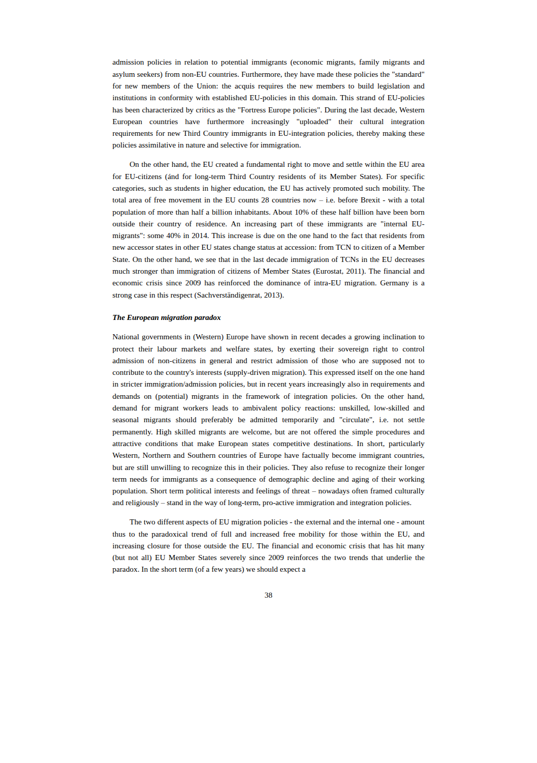admission policies in relation to potential immigrants (economic migrants, family migrants and asylum seekers) from non-EU countries. Furthermore, they have made these policies the "standard" for new members of the Union: the acquis requires the new members to build legislation and institutions in conformity with established EU-policies in this domain. This strand of EU-policies has been characterized by critics as the "Fortress Europe policies". During the last decade, Western European countries have furthermore increasingly "uploaded" their cultural integration requirements for new Third Country immigrants in EU-integration policies, thereby making these policies assimilative in nature and selective for immigration.
On the other hand, the EU created a fundamental right to move and settle within the EU area for EU-citizens (ánd for long-term Third Country residents of its Member States). For specific categories, such as students in higher education, the EU has actively promoted such mobility. The total area of free movement in the EU counts 28 countries now – i.e. before Brexit - with a total population of more than half a billion inhabitants. About 10% of these half billion have been born outside their country of residence. An increasing part of these immigrants are "internal EU-migrants": some 40% in 2014. This increase is due on the one hand to the fact that residents from new accessor states in other EU states change status at accession: from TCN to citizen of a Member State. On the other hand, we see that in the last decade immigration of TCNs in the EU decreases much stronger than immigration of citizens of Member States (Eurostat, 2011). The financial and economic crisis since 2009 has reinforced the dominance of intra-EU migration. Germany is a strong case in this respect (Sachverständigenrat, 2013).
The European migration paradox
National governments in (Western) Europe have shown in recent decades a growing inclination to protect their labour markets and welfare states, by exerting their sovereign right to control admission of non-citizens in general and restrict admission of those who are supposed not to contribute to the country's interests (supply-driven migration). This expressed itself on the one hand in stricter immigration/admission policies, but in recent years increasingly also in requirements and demands on (potential) migrants in the framework of integration policies. On the other hand, demand for migrant workers leads to ambivalent policy reactions: unskilled, low-skilled and seasonal migrants should preferably be admitted temporarily and "circulate", i.e. not settle permanently. High skilled migrants are welcome, but are not offered the simple procedures and attractive conditions that make European states competitive destinations. In short, particularly Western, Northern and Southern countries of Europe have factually become immigrant countries, but are still unwilling to recognize this in their policies. They also refuse to recognize their longer term needs for immigrants as a consequence of demographic decline and aging of their working population. Short term political interests and feelings of threat – nowadays often framed culturally and religiously – stand in the way of long-term, pro-active immigration and integration policies.
The two different aspects of EU migration policies - the external and the internal one - amount thus to the paradoxical trend of full and increased free mobility for those within the EU, and increasing closure for those outside the EU. The financial and economic crisis that has hit many (but not all) EU Member States severely since 2009 reinforces the two trends that underlie the paradox. In the short term (of a few years) we should expect a
38